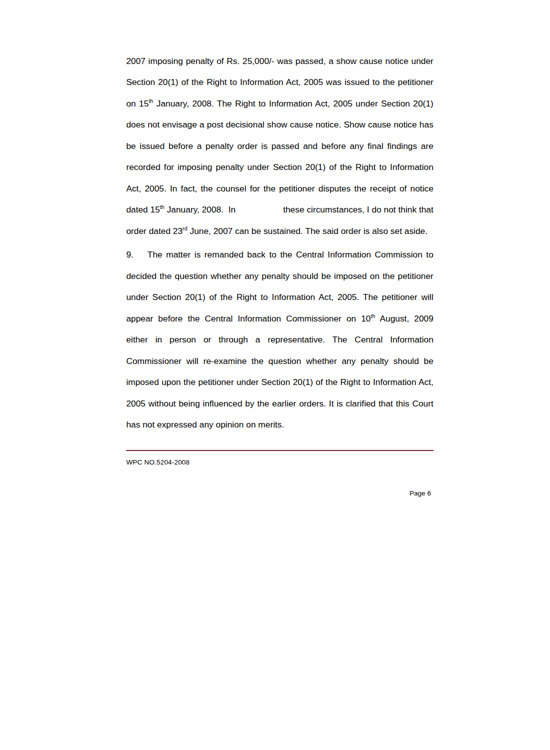2007 imposing penalty of Rs. 25,000/- was passed, a show cause notice under Section 20(1) of the Right to Information Act, 2005 was issued to the petitioner on 15th January, 2008. The Right to Information Act, 2005 under Section 20(1) does not envisage a post decisional show cause notice. Show cause notice has be issued before a penalty order is passed and before any final findings are recorded for imposing penalty under Section 20(1) of the Right to Information Act, 2005. In fact, the counsel for the petitioner disputes the receipt of notice dated 15th January, 2008. In these circumstances, I do not think that order dated 23rd June, 2007 can be sustained. The said order is also set aside.
9. The matter is remanded back to the Central Information Commission to decided the question whether any penalty should be imposed on the petitioner under Section 20(1) of the Right to Information Act, 2005. The petitioner will appear before the Central Information Commissioner on 10th August, 2009 either in person or through a representative. The Central Information Commissioner will re-examine the question whether any penalty should be imposed upon the petitioner under Section 20(1) of the Right to Information Act, 2005 without being influenced by the earlier orders. It is clarified that this Court has not expressed any opinion on merits.
WPC NO.5204-2008
Page 6